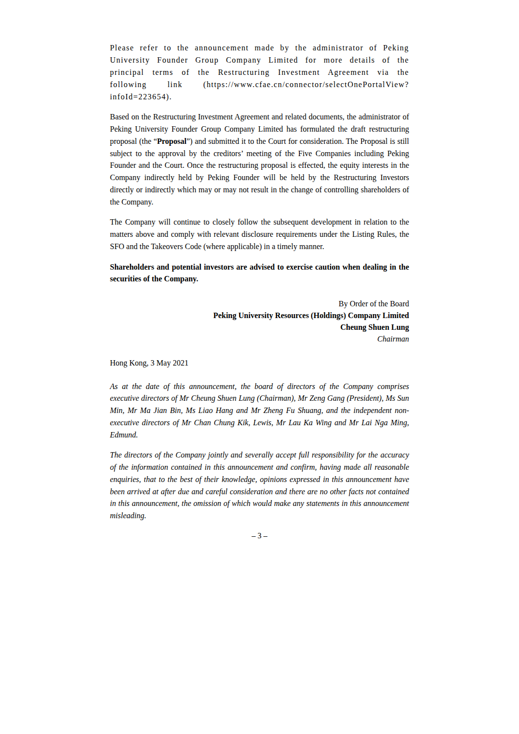Please refer to the announcement made by the administrator of Peking University Founder Group Company Limited for more details of the principal terms of the Restructuring Investment Agreement via the following link (https://www.cfae.cn/connector/selectOnePortalView?infoId=223654).
Based on the Restructuring Investment Agreement and related documents, the administrator of Peking University Founder Group Company Limited has formulated the draft restructuring proposal (the “Proposal”) and submitted it to the Court for consideration. The Proposal is still subject to the approval by the creditors’ meeting of the Five Companies including Peking Founder and the Court. Once the restructuring proposal is effected, the equity interests in the Company indirectly held by Peking Founder will be held by the Restructuring Investors directly or indirectly which may or may not result in the change of controlling shareholders of the Company.
The Company will continue to closely follow the subsequent development in relation to the matters above and comply with relevant disclosure requirements under the Listing Rules, the SFO and the Takeovers Code (where applicable) in a timely manner.
Shareholders and potential investors are advised to exercise caution when dealing in the securities of the Company.
By Order of the Board Peking University Resources (Holdings) Company Limited Cheung Shuen Lung Chairman
Hong Kong, 3 May 2021
As at the date of this announcement, the board of directors of the Company comprises executive directors of Mr Cheung Shuen Lung (Chairman), Mr Zeng Gang (President), Ms Sun Min, Mr Ma Jian Bin, Ms Liao Hang and Mr Zheng Fu Shuang, and the independent non-executive directors of Mr Chan Chung Kik, Lewis, Mr Lau Ka Wing and Mr Lai Nga Ming, Edmund.
The directors of the Company jointly and severally accept full responsibility for the accuracy of the information contained in this announcement and confirm, having made all reasonable enquiries, that to the best of their knowledge, opinions expressed in this announcement have been arrived at after due and careful consideration and there are no other facts not contained in this announcement, the omission of which would make any statements in this announcement misleading.
– 3 –